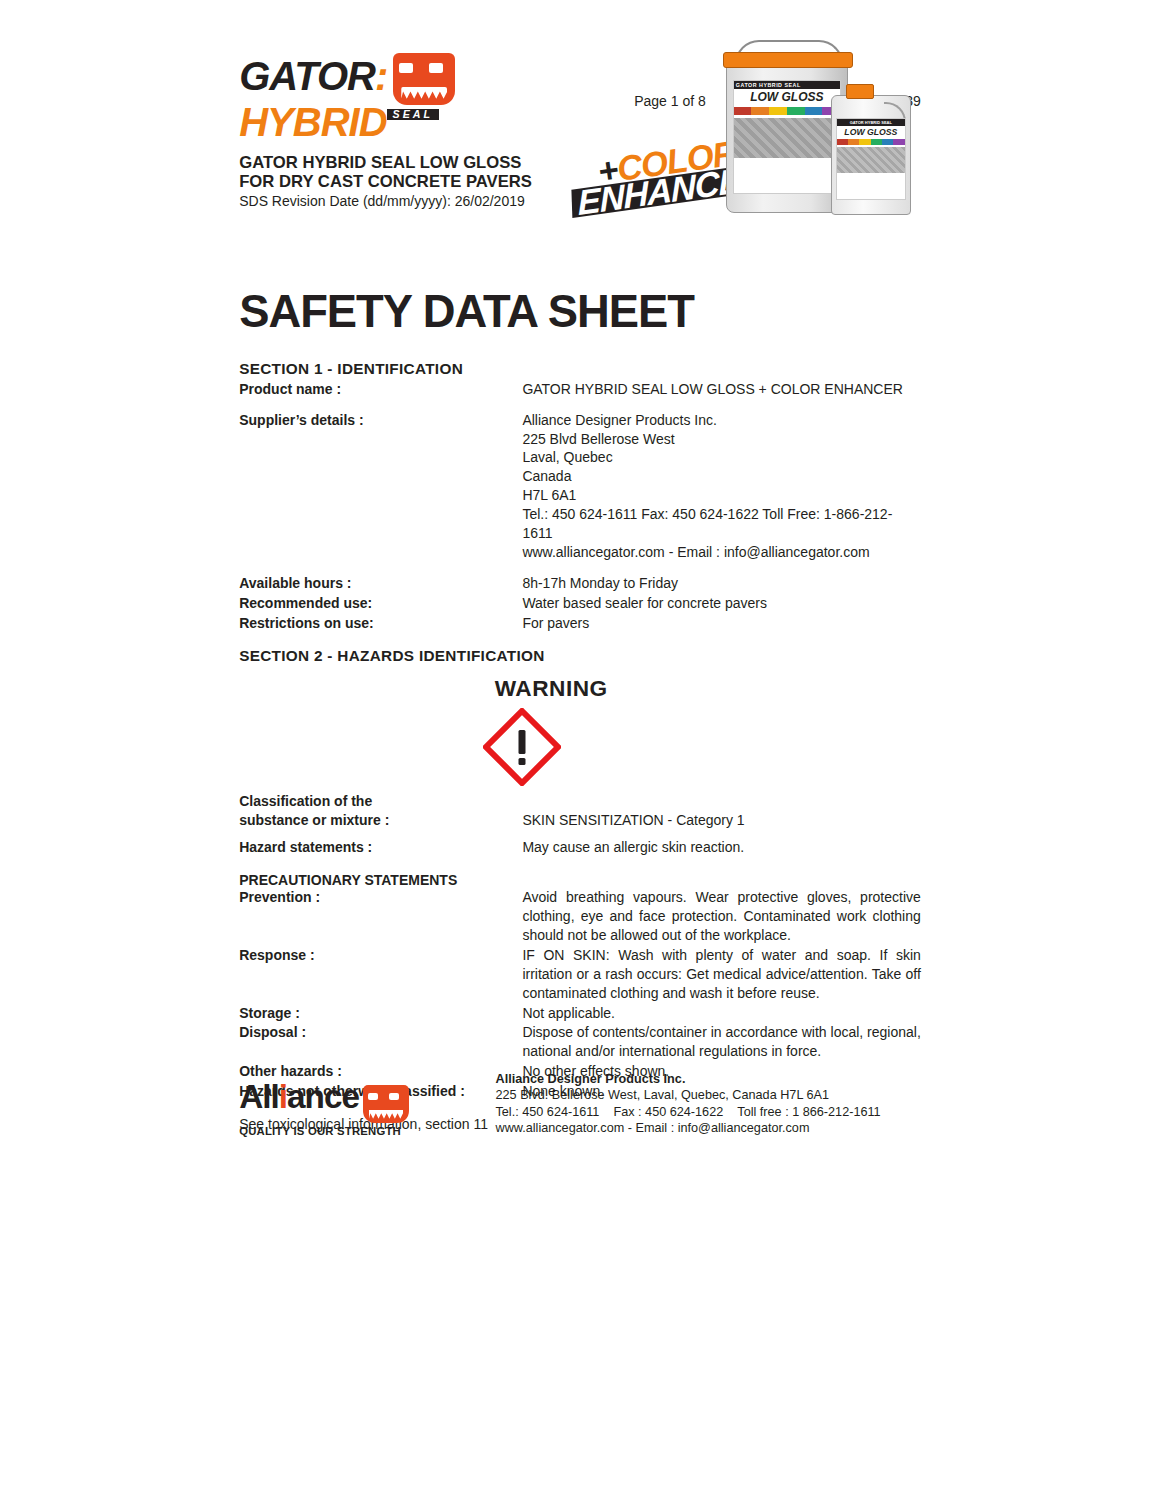Page 1 of 8
39
GATOR:
HYBRID SEAL
GATOR HYBRID SEAL LOW GLOSS
FOR DRY CAST CONCRETE PAVERS
SDS Revision Date (dd/mm/yyyy): 26/02/2019
+COLOR
ENHANCER
GATOR HYBRID SEAL
LOW GLOSS
GATOR HYBRID SEAL
LOW GLOSS
SAFETY DATA SHEET
SECTION 1 - IDENTIFICATION
| Product name : | GATOR HYBRID SEAL LOW GLOSS + COLOR ENHANCER |
| Supplier’s details : | Alliance Designer Products Inc. 225 Blvd Bellerose West Laval, Quebec Canada H7L 6A1 Tel.: 450 624-1611 Fax: 450 624-1622 Toll Free: 1-866-212-1611 www.alliancegator.com - Email : info@alliancegator.com |
| Available hours : | 8h-17h Monday to Friday |
| Recommended use: | Water based sealer for concrete pavers |
| Restrictions on use: | For pavers |
SECTION 2 - HAZARDS IDENTIFICATION
WARNING
| Classification of the substance or mixture : | SKIN SENSITIZATION - Category 1 |
| Hazard statements : | May cause an allergic skin reaction. |
PRECAUTIONARY STATEMENTS
| Prevention : | Avoid breathing vapours. Wear protective gloves, protective clothing, eye and face protection. Contaminated work clothing should not be allowed out of the workplace. |
| Response : | IF ON SKIN: Wash with plenty of water and soap. If skin irritation or a rash occurs: Get medical advice/attention. Take off contaminated clothing and wash it before reuse. |
| Storage : | Not applicable. |
| Disposal : | Dispose of contents/container in accordance with local, regional, national and/or international regulations in force. |
| Other hazards : | No other effects shown. |
| Hazards not otherwise classified : | None known. |
See toxicological information, section 11
Alliance
QUALITY IS OUR STRENGTH
Alliance Designer Products Inc.
225 Blvd. Bellerose West, Laval, Quebec, Canada H7L 6A1
Tel.: 450 624-1611 Fax : 450 624-1622 Toll free : 1 866-212-1611
www.alliancegator.com - Email : info@alliancegator.com